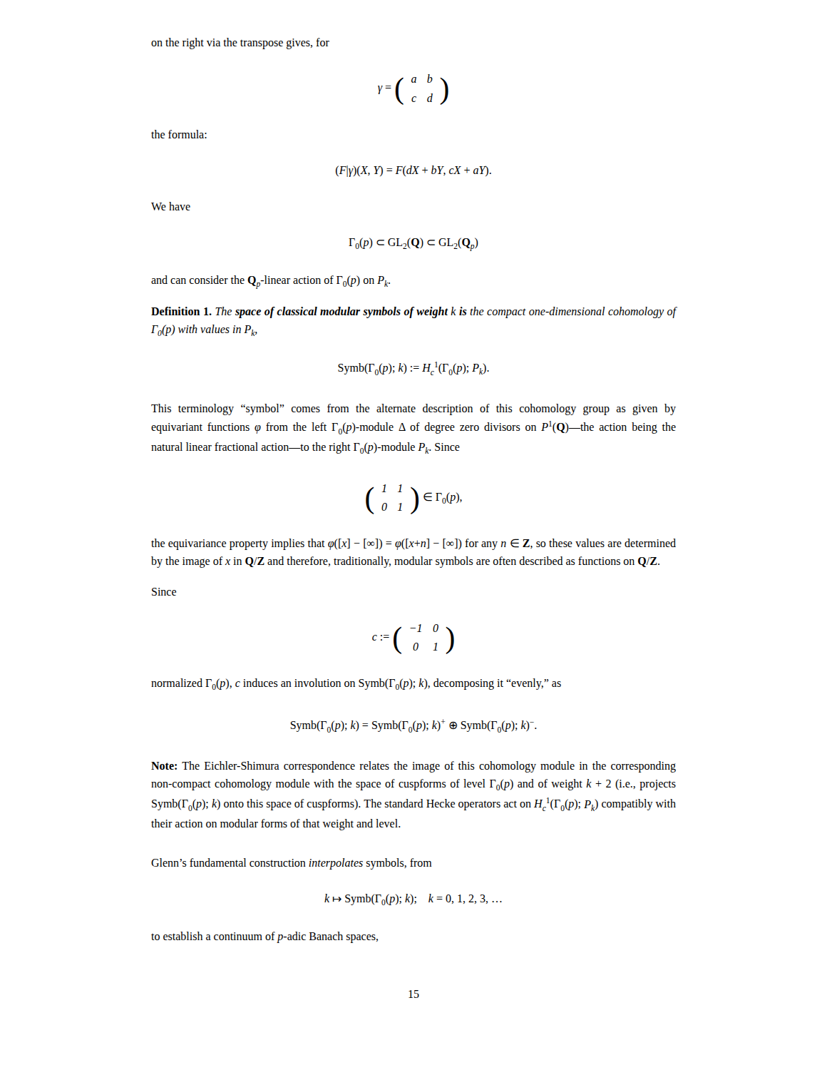on the right via the transpose gives, for
γ = (
| a | b |
| c | d |
)
the formula:
(F|γ)(X, Y) = F(dX + bY, cX + aY).
We have
Γ0(p) ⊂ GL2(Q) ⊂ GL2(Qp)
and can consider the Qp-linear action of Γ0(p) on Pk.
Definition 1. The space of classical modular symbols of weight k is the compact one-dimensional cohomology of Γ0(p) with values in Pk,
Symb(Γ0(p); k) := Hc1(Γ0(p); Pk).
This terminology “symbol” comes from the alternate description of this cohomology group as given by equivariant functions φ from the left Γ0(p)-module Δ of degree zero divisors on P1(Q)—the action being the natural linear fractional action—to the right Γ0(p)-module Pk. Since
(
| 1 | 1 |
| 0 | 1 |
) ∈ Γ0(p),
the equivariance property implies that φ([x] − [∞]) = φ([x+n] − [∞]) for any n ∈ Z, so these values are determined by the image of x in Q/Z and therefore, traditionally, modular symbols are often described as functions on Q/Z.
Since
c := (
| −1 | 0 |
| 0 | 1 |
)
normalized Γ0(p), c induces an involution on Symb(Γ0(p); k), decomposing it “evenly,” as
Symb(Γ0(p); k) = Symb(Γ0(p); k)+ ⊕ Symb(Γ0(p); k)−.
Note: The Eichler-Shimura correspondence relates the image of this cohomology module in the corresponding non-compact cohomology module with the space of cuspforms of level Γ0(p) and of weight k + 2 (i.e., projects Symb(Γ0(p); k) onto this space of cuspforms). The standard Hecke operators act on Hc1(Γ0(p); Pk) compatibly with their action on modular forms of that weight and level.
Glenn’s fundamental construction interpolates symbols, from
k ↦ Symb(Γ0(p); k); k = 0, 1, 2, 3, …
to establish a continuum of p-adic Banach spaces,
15